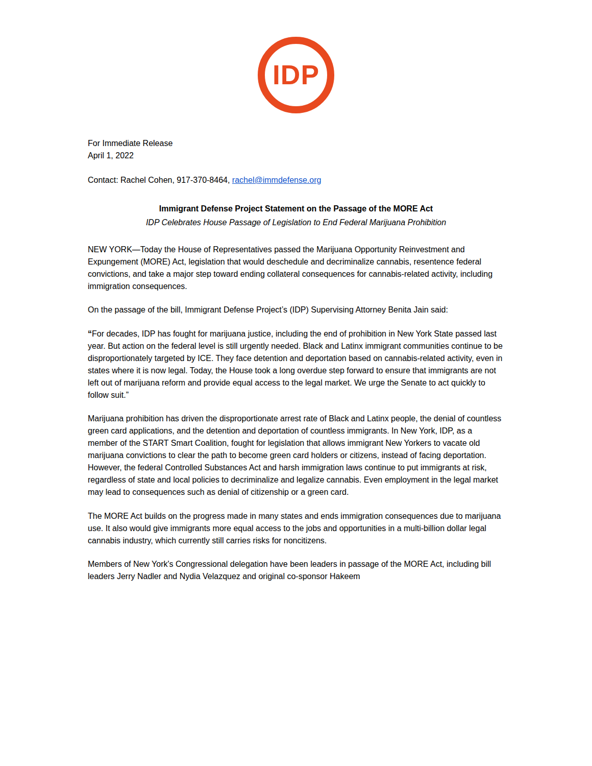IDP
For Immediate Release
April 1, 2022
Contact: Rachel Cohen, 917-370-8464, rachel@immdefense.org
Immigrant Defense Project Statement on the Passage of the MORE Act
IDP Celebrates House Passage of Legislation to End Federal Marijuana Prohibition
NEW YORK—Today the House of Representatives passed the Marijuana Opportunity Reinvestment and Expungement (MORE) Act, legislation that would deschedule and decriminalize cannabis, resentence federal convictions, and take a major step toward ending collateral consequences for cannabis-related activity, including immigration consequences.
On the passage of the bill, Immigrant Defense Project’s (IDP) Supervising Attorney Benita Jain said:
“For decades, IDP has fought for marijuana justice, including the end of prohibition in New York State passed last year. But action on the federal level is still urgently needed. Black and Latinx immigrant communities continue to be disproportionately targeted by ICE. They face detention and deportation based on cannabis-related activity, even in states where it is now legal. Today, the House took a long overdue step forward to ensure that immigrants are not left out of marijuana reform and provide equal access to the legal market. We urge the Senate to act quickly to follow suit.”
Marijuana prohibition has driven the disproportionate arrest rate of Black and Latinx people, the denial of countless green card applications, and the detention and deportation of countless immigrants. In New York, IDP, as a member of the START Smart Coalition, fought for legislation that allows immigrant New Yorkers to vacate old marijuana convictions to clear the path to become green card holders or citizens, instead of facing deportation. However, the federal Controlled Substances Act and harsh immigration laws continue to put immigrants at risk, regardless of state and local policies to decriminalize and legalize cannabis. Even employment in the legal market may lead to consequences such as denial of citizenship or a green card.
The MORE Act builds on the progress made in many states and ends immigration consequences due to marijuana use. It also would give immigrants more equal access to the jobs and opportunities in a multi-billion dollar legal cannabis industry, which currently still carries risks for noncitizens.
Members of New York's Congressional delegation have been leaders in passage of the MORE Act, including bill leaders Jerry Nadler and Nydia Velazquez and original co-sponsor Hakeem